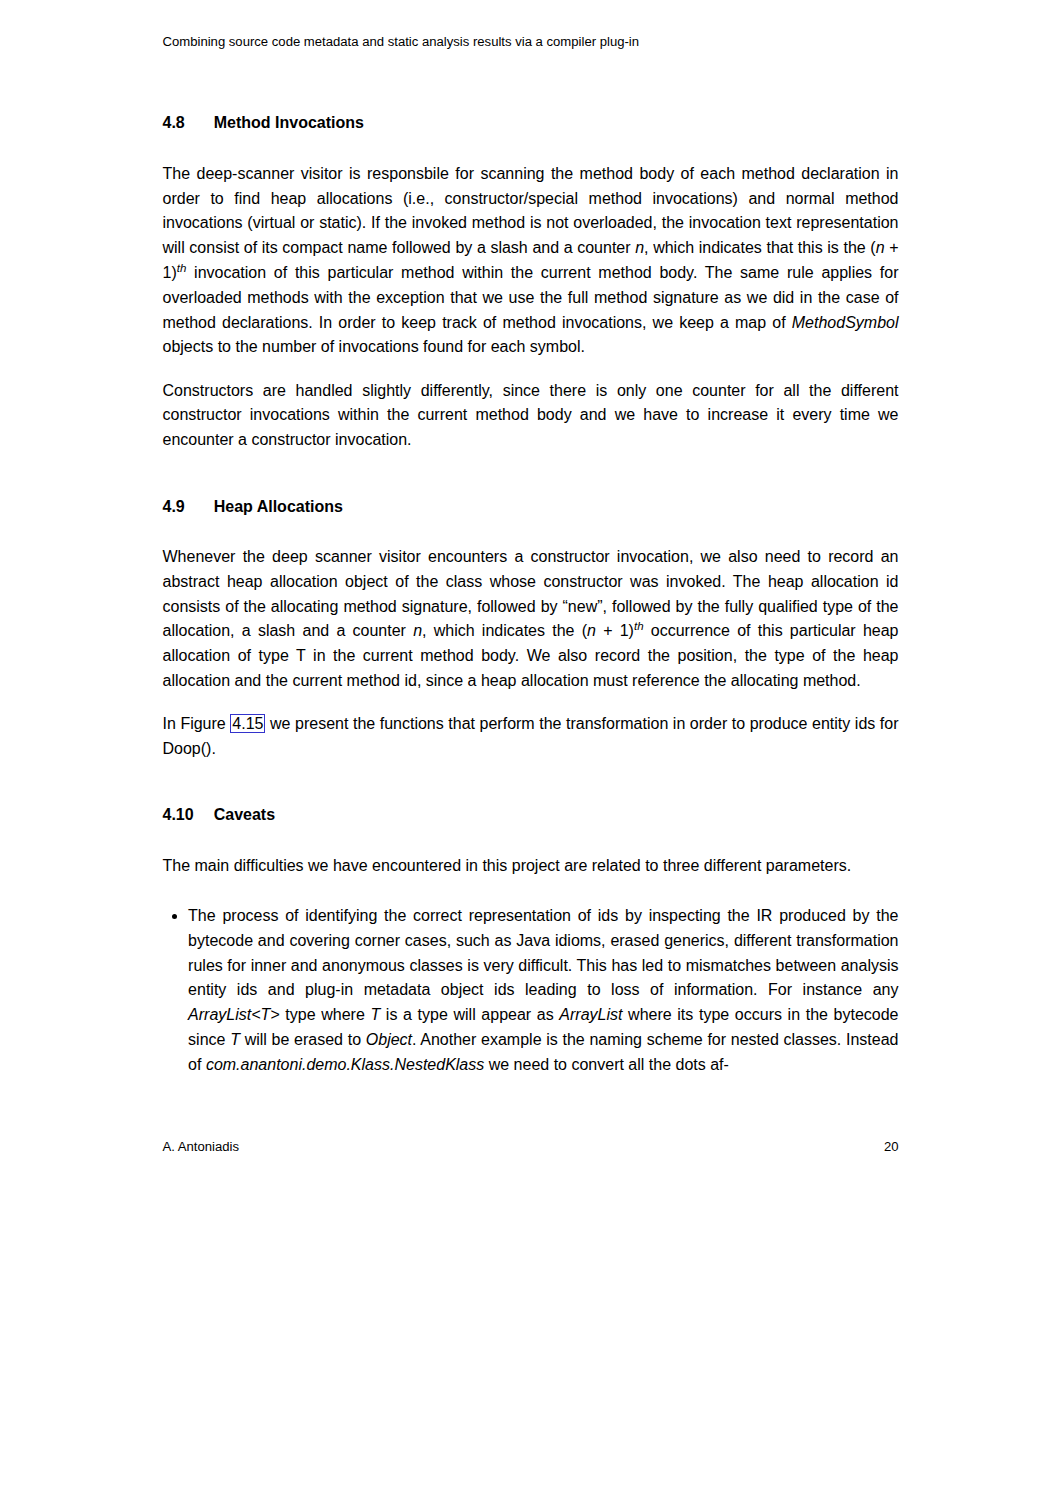Combining source code metadata and static analysis results via a compiler plug-in
4.8 Method Invocations
The deep-scanner visitor is responsbile for scanning the method body of each method declaration in order to find heap allocations (i.e., constructor/special method invocations) and normal method invocations (virtual or static). If the invoked method is not overloaded, the invocation text representation will consist of its compact name followed by a slash and a counter n, which indicates that this is the (n + 1)th invocation of this particular method within the current method body. The same rule applies for overloaded methods with the exception that we use the full method signature as we did in the case of method declarations. In order to keep track of method invocations, we keep a map of MethodSymbol objects to the number of invocations found for each symbol.
Constructors are handled slightly differently, since there is only one counter for all the different constructor invocations within the current method body and we have to increase it every time we encounter a constructor invocation.
4.9 Heap Allocations
Whenever the deep scanner visitor encounters a constructor invocation, we also need to record an abstract heap allocation object of the class whose constructor was invoked. The heap allocation id consists of the allocating method signature, followed by “new”, followed by the fully qualified type of the allocation, a slash and a counter n, which indicates the (n + 1)th occurrence of this particular heap allocation of type T in the current method body. We also record the position, the type of the heap allocation and the current method id, since a heap allocation must reference the allocating method.
In Figure 4.15 we present the functions that perform the transformation in order to produce entity ids for Doop().
4.10 Caveats
The main difficulties we have encountered in this project are related to three different parameters.
The process of identifying the correct representation of ids by inspecting the IR produced by the bytecode and covering corner cases, such as Java idioms, erased generics, different transformation rules for inner and anonymous classes is very difficult. This has led to mismatches between analysis entity ids and plug-in metadata object ids leading to loss of information. For instance any ArrayList<T> type where T is a type will appear as ArrayList where its type occurs in the bytecode since T will be erased to Object. Another example is the naming scheme for nested classes. Instead of com.anantoni.demo.Klass.NestedKlass we need to convert all the dots af-
A. Antoniadis 20